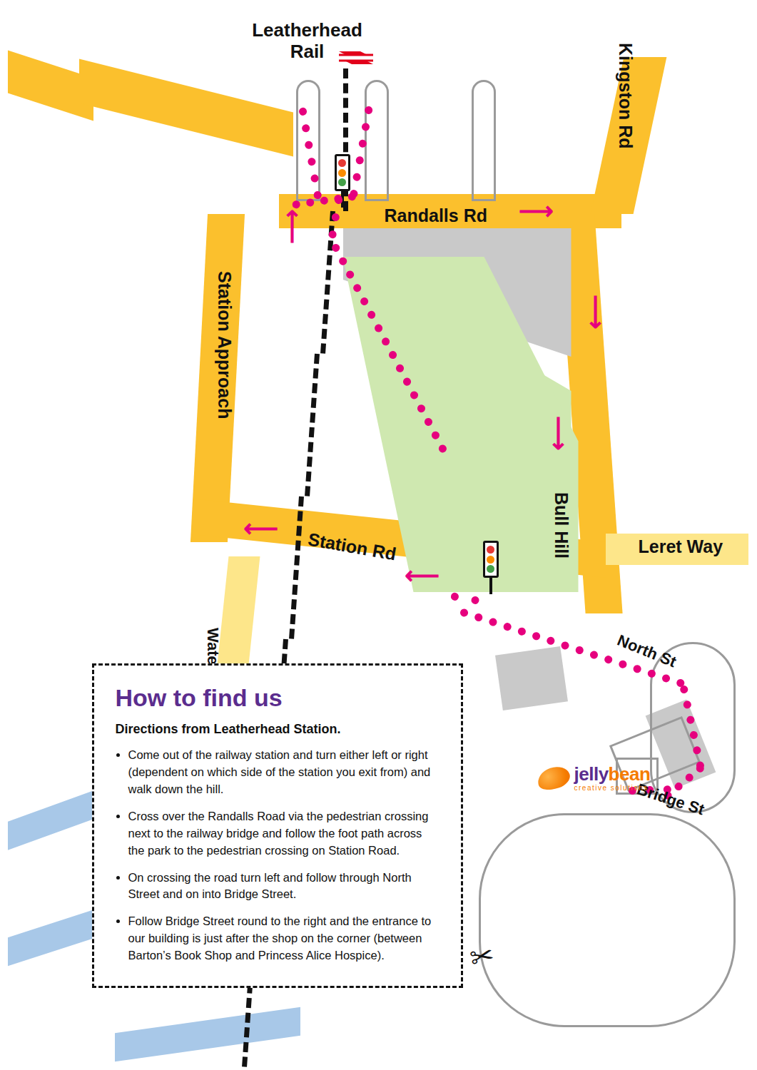Leatherhead
Rail
⟶
⟶
⟶
⟶
⟶
⟶
Randalls Rd
Kingston Rd
Bull Hill
Station Approach
Station Rd
Leret Way
Waterway Rd
North St
Bridge St
jelly bean
creative solutions
How to find us
Directions from Leatherhead Station.
Come out of the railway station and turn either left or right (dependent on which side of the station you exit from) and walk down the hill.
Cross over the Randalls Road via the pedestrian crossing next to the railway bridge and follow the foot path across the park to the pedestrian crossing on Station Road.
On crossing the road turn left and follow through North Street and on into Bridge Street.
Follow Bridge Street round to the right and the entrance to our building is just after the shop on the corner (between Barton’s Book Shop and Princess Alice Hospice).
✂